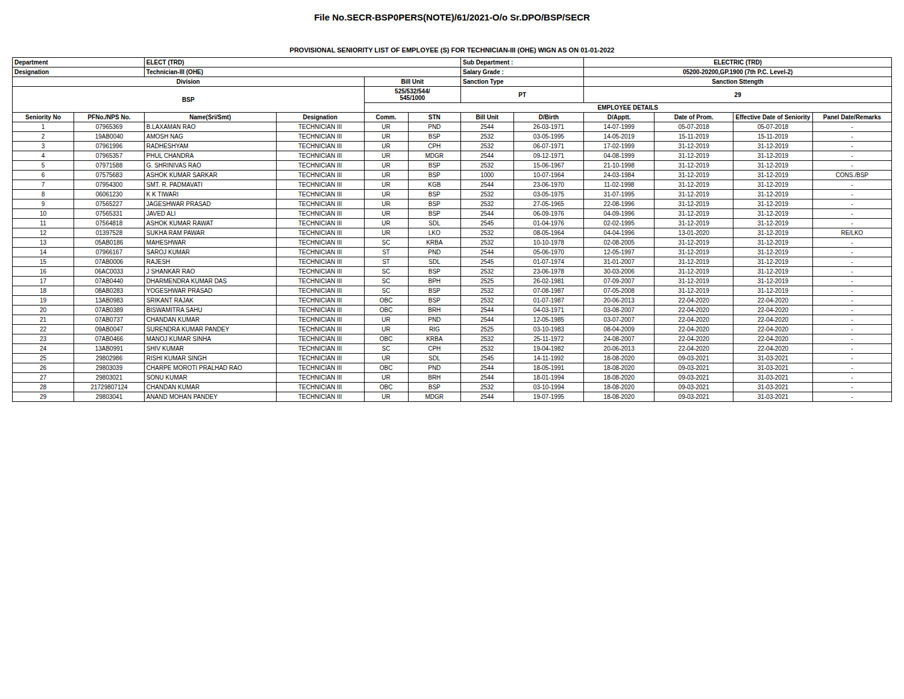File No.SECR-BSP0PERS(NOTE)/61/2021-O/o Sr.DPO/BSP/SECR
PROVISIONAL SENIORITY LIST OF EMPLOYEE (S) FOR TECHNICIAN-III (OHE) WIGN AS ON 01-01-2022
| Department | ELECT (TRD) | Sub Department : | ELECTRIC (TRD) |
| Designation | Technician-III (OHE) | Salary Grade : | 05200-20200,GP.1900 (7th P.C. Level-2) |
| Division | Bill Unit | Sanction Type | Sanction Sttength |
| BSP | 525/532/544/ 545/1000 | PT | 29 |
| EMPLOYEE DETAILS |
| Seniority No | PFNo./NPS No. | Name(Sri/Smt) | Designation | Comm. | STN | Bill Unit | D/Birth | D/Apptt. | Date of Prom. | Effective Date of Seniority | Panel Date/Remarks |
| 1 | 07965369 | B.LAXAMAN RAO | TECHNICIAN III | UR | PND | 2544 | 26-03-1971 | 14-07-1999 | 05-07-2018 | 05-07-2018 | - |
| 2 | 19AB0040 | AMOSH NAG | TECHNICIAN III | UR | BSP | 2532 | 03-05-1995 | 14-05-2019 | 15-11-2019 | 15-11-2019 | - |
| 3 | 07961996 | RADHESHYAM | TECHNICIAN III | UR | CPH | 2532 | 06-07-1971 | 17-02-1999 | 31-12-2019 | 31-12-2019 | - |
| 4 | 07965357 | PHUL CHANDRA | TECHNICIAN III | UR | MDGR | 2544 | 09-12-1971 | 04-08-1999 | 31-12-2019 | 31-12-2019 | - |
| 5 | 07971588 | G. SHRINIVAS RAO | TECHNICIAN III | UR | BSP | 2532 | 15-06-1967 | 21-10-1998 | 31-12-2019 | 31-12-2019 | - |
| 6 | 07575683 | ASHOK KUMAR SARKAR | TECHNICIAN III | UR | BSP | 1000 | 10-07-1964 | 24-03-1984 | 31-12-2019 | 31-12-2019 | CONS./BSP |
| 7 | 07954300 | SMT. R. PADMAVATI | TECHNICIAN III | UR | KGB | 2544 | 23-06-1970 | 11-02-1998 | 31-12-2019 | 31-12-2019 | - |
| 8 | 06061230 | K K TIWARI | TECHNICIAN III | UR | BSP | 2532 | 03-05-1975 | 31-07-1995 | 31-12-2019 | 31-12-2019 | - |
| 9 | 07565227 | JAGESHWAR PRASAD | TECHNICIAN III | UR | BSP | 2532 | 27-05-1965 | 22-08-1996 | 31-12-2019 | 31-12-2019 | - |
| 10 | 07565331 | JAVED ALI | TECHNICIAN III | UR | BSP | 2544 | 06-09-1976 | 04-09-1996 | 31-12-2019 | 31-12-2019 | - |
| 11 | 07564818 | ASHOK KUMAR RAWAT | TECHNICIAN III | UR | SDL | 2545 | 01-04-1976 | 02-02-1995 | 31-12-2019 | 31-12-2019 | - |
| 12 | 01397528 | SUKHA RAM PAWAR | TECHNICIAN III | UR | LKO | 2532 | 08-05-1964 | 04-04-1996 | 13-01-2020 | 31-12-2019 | RE/LKO |
| 13 | 05AB0186 | MAHESHWAR | TECHNICIAN III | SC | KRBA | 2532 | 10-10-1978 | 02-08-2005 | 31-12-2019 | 31-12-2019 | - |
| 14 | 07966167 | SAROJ KUMAR | TECHNICIAN III | ST | PND | 2544 | 05-06-1970 | 12-05-1997 | 31-12-2019 | 31-12-2019 | - |
| 15 | 07AB0006 | RAJESH | TECHNICIAN III | ST | SDL | 2545 | 01-07-1974 | 31-01-2007 | 31-12-2019 | 31-12-2019 | - |
| 16 | 06AC0033 | J SHANKAR RAO | TECHNICIAN III | SC | BSP | 2532 | 23-06-1978 | 30-03-2006 | 31-12-2019 | 31-12-2019 | - |
| 17 | 07AB0440 | DHARMENDRA KUMAR DAS | TECHNICIAN III | SC | BPH | 2525 | 26-02-1981 | 07-09-2007 | 31-12-2019 | 31-12-2019 | - |
| 18 | 08AB0283 | YOGESHWAR PRASAD | TECHNICIAN III | SC | BSP | 2532 | 07-08-1987 | 07-05-2008 | 31-12-2019 | 31-12-2019 | - |
| 19 | 13AB0983 | SRIKANT RAJAK | TECHNICIAN III | OBC | BSP | 2532 | 01-07-1987 | 20-06-2013 | 22-04-2020 | 22-04-2020 | - |
| 20 | 07AB0389 | BISWAMITRA SAHU | TECHNICIAN III | OBC | BRH | 2544 | 04-03-1971 | 03-08-2007 | 22-04-2020 | 22-04-2020 | - |
| 21 | 07AB0737 | CHANDAN KUMAR | TECHNICIAN III | UR | PND | 2544 | 12-05-1985 | 03-07-2007 | 22-04-2020 | 22-04-2020 | - |
| 22 | 09AB0047 | SURENDRA KUMAR PANDEY | TECHNICIAN III | UR | RIG | 2525 | 03-10-1983 | 08-04-2009 | 22-04-2020 | 22-04-2020 | - |
| 23 | 07AB0466 | MANOJ KUMAR SINHA | TECHNICIAN III | OBC | KRBA | 2532 | 25-11-1972 | 24-08-2007 | 22-04-2020 | 22-04-2020 | - |
| 24 | 13AB0991 | SHIV KUMAR | TECHNICIAN III | SC | CPH | 2532 | 19-04-1982 | 20-06-2013 | 22-04-2020 | 22-04-2020 | - |
| 25 | 29802986 | RISHI KUMAR SINGH | TECHNICIAN III | UR | SDL | 2545 | 14-11-1992 | 18-08-2020 | 09-03-2021 | 31-03-2021 | - |
| 26 | 29803039 | CHARPE MOROTI PRALHAD RAO | TECHNICIAN III | OBC | PND | 2544 | 18-05-1991 | 18-08-2020 | 09-03-2021 | 31-03-2021 | - |
| 27 | 29803021 | SONU KUMAR | TECHNICIAN III | UR | BRH | 2544 | 18-01-1994 | 18-08-2020 | 09-03-2021 | 31-03-2021 | - |
| 28 | 21729807124 | CHANDAN KUMAR | TECHNICIAN III | OBC | BSP | 2532 | 03-10-1994 | 18-08-2020 | 09-03-2021 | 31-03-2021 | - |
| 29 | 29803041 | ANAND MOHAN PANDEY | TECHNICIAN III | UR | MDGR | 2544 | 19-07-1995 | 18-08-2020 | 09-03-2021 | 31-03-2021 | - |